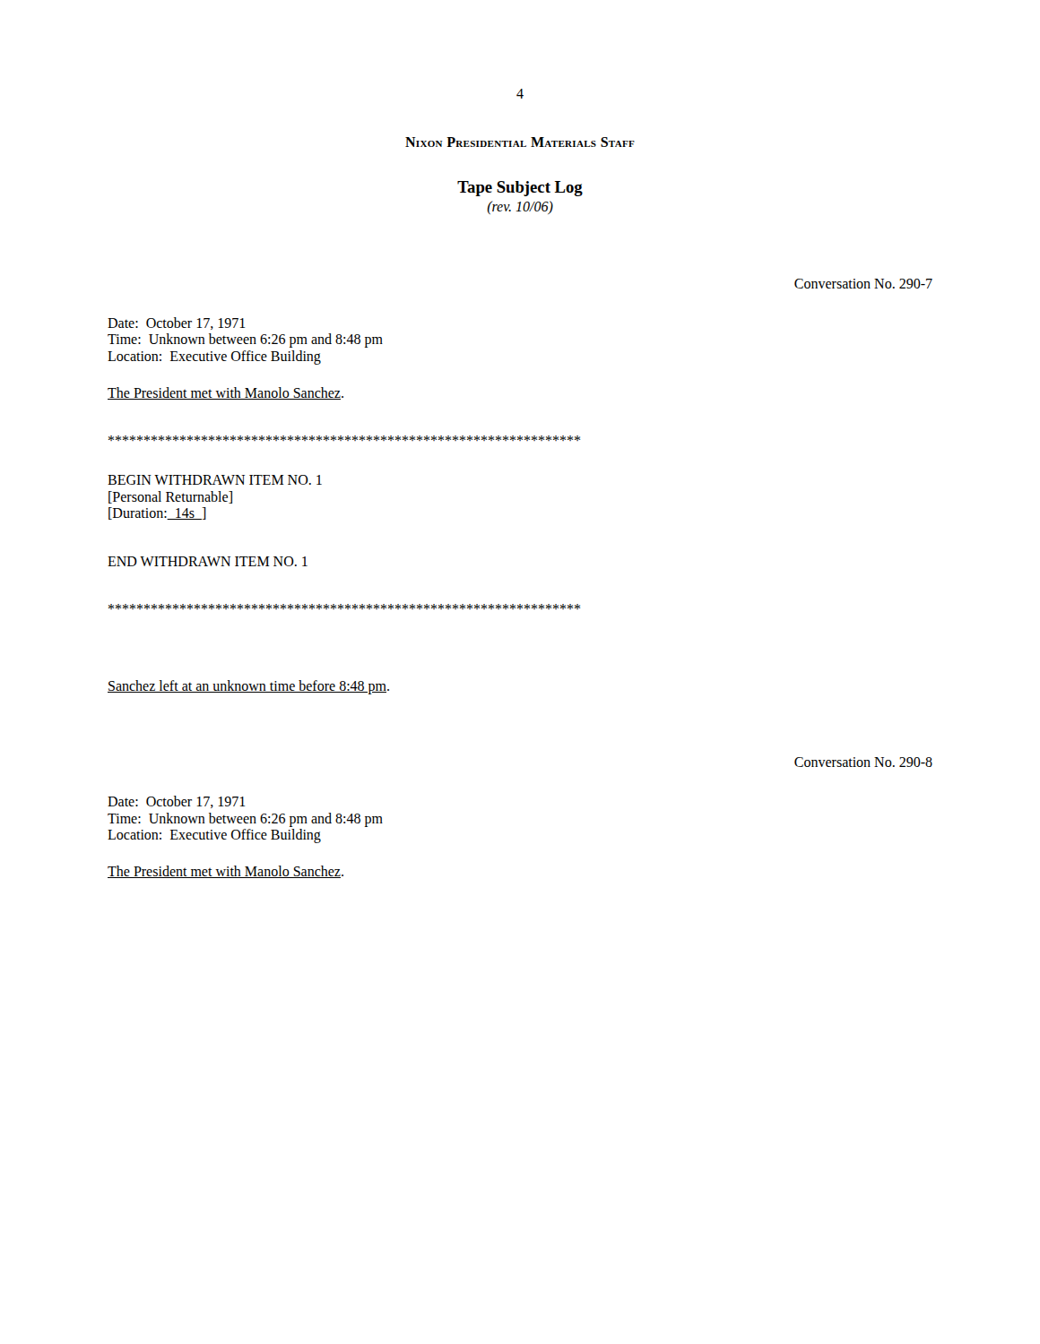4
Nixon Presidential Materials Staff
Tape Subject Log
(rev. 10/06)
Conversation No. 290-7
Date: October 17, 1971
Time: Unknown between 6:26 pm and 8:48 pm
Location: Executive Office Building
The President met with Manolo Sanchez.
******************************************************************
BEGIN WITHDRAWN ITEM NO. 1
[Personal Returnable]
[Duration: 14s ]
END WITHDRAWN ITEM NO. 1
******************************************************************
Sanchez left at an unknown time before 8:48 pm.
Conversation No. 290-8
Date: October 17, 1971
Time: Unknown between 6:26 pm and 8:48 pm
Location: Executive Office Building
The President met with Manolo Sanchez.